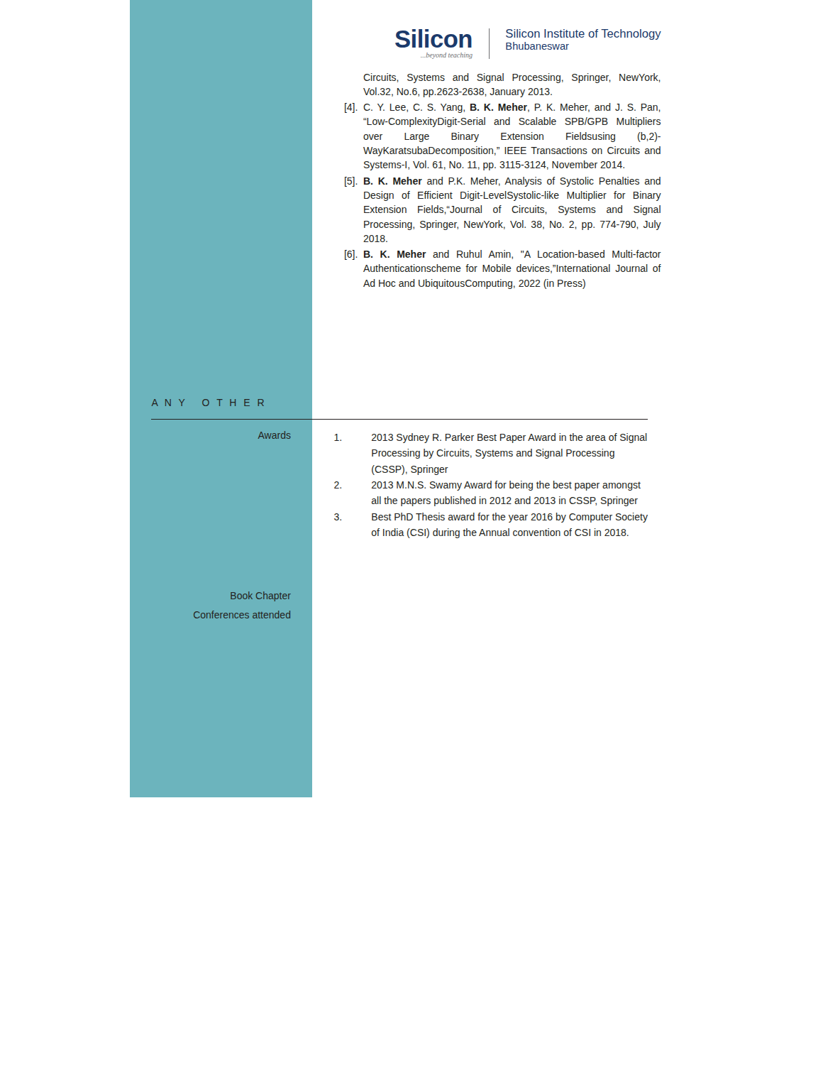Silicon
...beyond teaching
Silicon Institute of Technology
Bhubaneswar
Circuits, Systems and Signal Processing, Springer, NewYork, Vol.32, No.6, pp.2623-2638, January 2013.
[4]. C. Y. Lee, C. S. Yang, B. K. Meher, P. K. Meher, and J. S. Pan, “Low-ComplexityDigit-Serial and Scalable SPB/GPB Multipliers over Large Binary Extension Fieldsusing (b,2)-WayKaratsubaDecomposition,” IEEE Transactions on Circuits and Systems-I, Vol. 61, No. 11, pp. 3115-3124, November 2014.
[5]. B. K. Meher and P.K. Meher, Analysis of Systolic Penalties and Design of Efficient Digit-LevelSystolic-like Multiplier for Binary Extension Fields,“Journal of Circuits, Systems and Signal Processing, Springer, NewYork, Vol. 38, No. 2, pp. 774-790, July 2018.
[6]. B. K. Meher and Ruhul Amin, "A Location-based Multi-factor Authenticationscheme for Mobile devices,”International Journal of Ad Hoc and UbiquitousComputing, 2022 (in Press)
A N Y O T H E R
Awards
1. 2013 Sydney R. Parker Best Paper Award in the area of Signal Processing by Circuits, Systems and Signal Processing (CSSP), Springer
2. 2013 M.N.S. Swamy Award for being the best paper amongst all the papers published in 2012 and 2013 in CSSP, Springer
3. Best PhD Thesis award for the year 2016 by Computer Society of India (CSI) during the Annual convention of CSI in 2018.
Book Chapter
Conferences attended